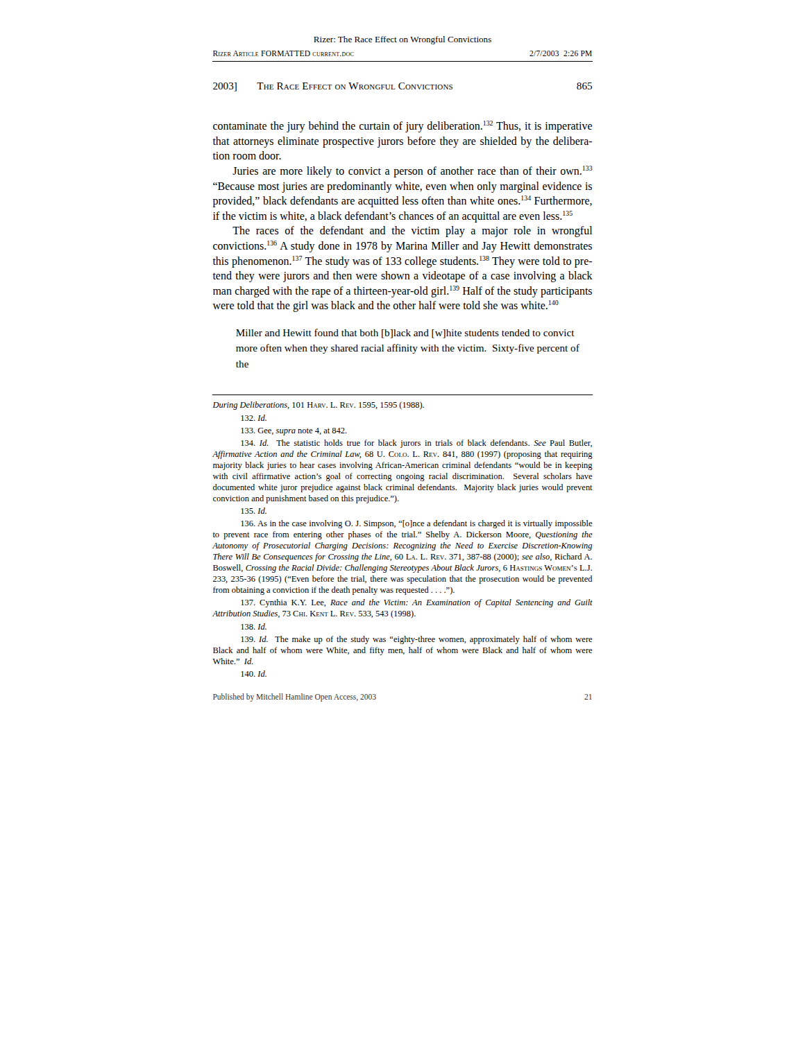Rizer: The Race Effect on Wrongful Convictions
Rizer Article FORMATTED current.doc 2/7/2003 2:26 PM
2003] The Race Effect on Wrongful Convictions 865
contaminate the jury behind the curtain of jury deliberation.132 Thus, it is imperative that attorneys eliminate prospective jurors before they are shielded by the deliberation room door.
Juries are more likely to convict a person of another race than of their own.133 “Because most juries are predominantly white, even when only marginal evidence is provided,” black defendants are acquitted less often than white ones.134 Furthermore, if the victim is white, a black defendant’s chances of an acquittal are even less.135
The races of the defendant and the victim play a major role in wrongful convictions.136 A study done in 1978 by Marina Miller and Jay Hewitt demonstrates this phenomenon.137 The study was of 133 college students.138 They were told to pretend they were jurors and then were shown a videotape of a case involving a black man charged with the rape of a thirteen-year-old girl.139 Half of the study participants were told that the girl was black and the other half were told she was white.140
Miller and Hewitt found that both [b]lack and [w]hite students tended to convict more often when they shared racial affinity with the victim. Sixty-five percent of the
During Deliberations, 101 Harv. L. Rev. 1595, 1595 (1988).
132. Id.
133. Gee, supra note 4, at 842.
134. Id. The statistic holds true for black jurors in trials of black defendants. See Paul Butler, Affirmative Action and the Criminal Law, 68 U. Colo. L. Rev. 841, 880 (1997) (proposing that requiring majority black juries to hear cases involving African-American criminal defendants “would be in keeping with civil affirmative action’s goal of correcting ongoing racial discrimination. Several scholars have documented white juror prejudice against black criminal defendants. Majority black juries would prevent conviction and punishment based on this prejudice.”).
135. Id.
136. As in the case involving O. J. Simpson, “[o]nce a defendant is charged it is virtually impossible to prevent race from entering other phases of the trial.” Shelby A. Dickerson Moore, Questioning the Autonomy of Prosecutorial Charging Decisions: Recognizing the Need to Exercise Discretion-Knowing There Will Be Consequences for Crossing the Line, 60 La. L. Rev. 371, 387-88 (2000); see also, Richard A. Boswell, Crossing the Racial Divide: Challenging Stereotypes About Black Jurors, 6 Hastings Women’s L.J. 233, 235-36 (1995) (“Even before the trial, there was speculation that the prosecution would be prevented from obtaining a conviction if the death penalty was requested . . . .”).
137. Cynthia K.Y. Lee, Race and the Victim: An Examination of Capital Sentencing and Guilt Attribution Studies, 73 Chi. Kent L. Rev. 533, 543 (1998).
138. Id.
139. Id. The make up of the study was “eighty-three women, approximately half of whom were Black and half of whom were White, and fifty men, half of whom were Black and half of whom were White.” Id.
140. Id.
Published by Mitchell Hamline Open Access, 2003 21